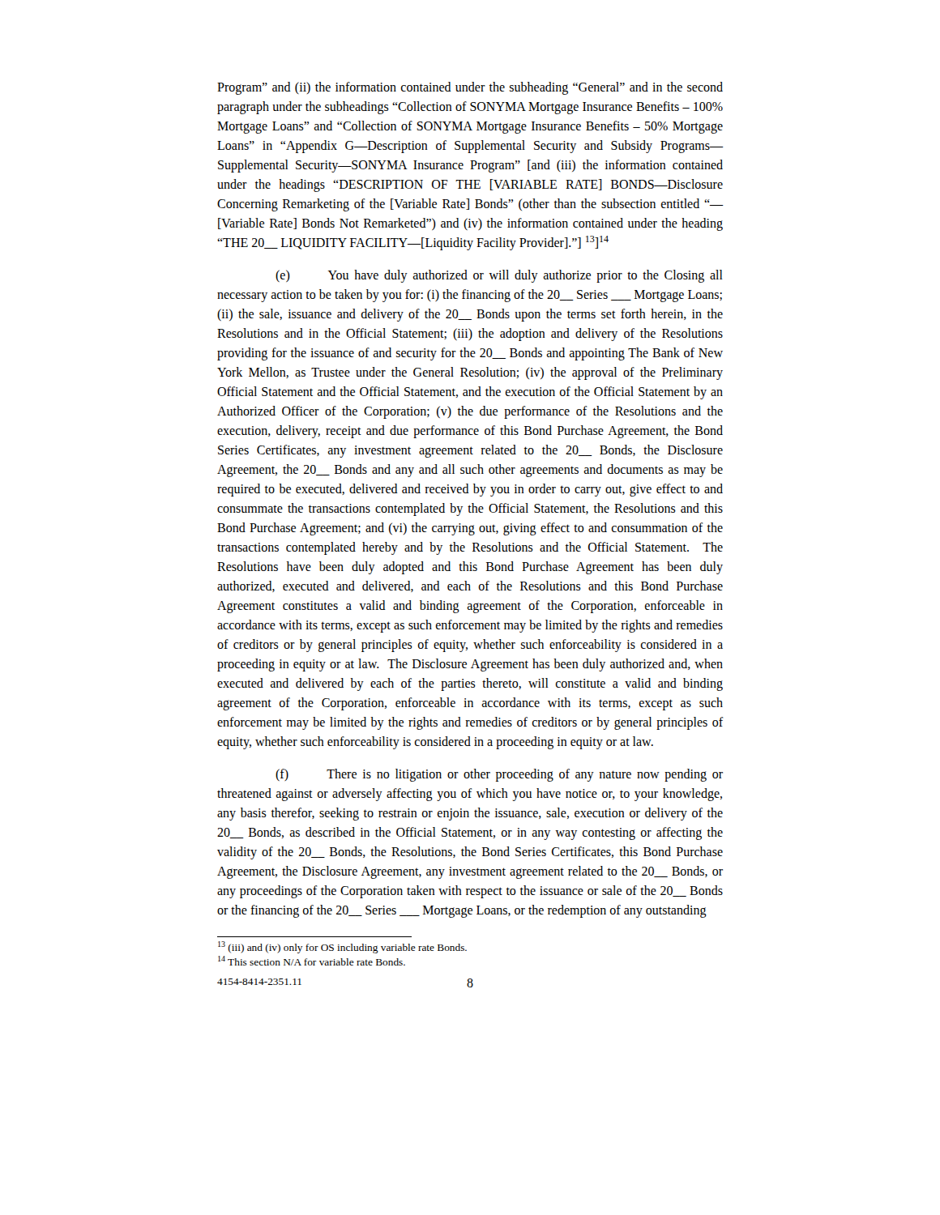Program” and (ii) the information contained under the subheading “General” and in the second paragraph under the subheadings “Collection of SONYMA Mortgage Insurance Benefits – 100% Mortgage Loans” and “Collection of SONYMA Mortgage Insurance Benefits – 50% Mortgage Loans” in “Appendix G—Description of Supplemental Security and Subsidy Programs—Supplemental Security—SONYMA Insurance Program” [and (iii) the information contained under the headings “DESCRIPTION OF THE [VARIABLE RATE] BONDS—Disclosure Concerning Remarketing of the [Variable Rate] Bonds” (other than the subsection entitled “—[Variable Rate] Bonds Not Remarketed”) and (iv) the information contained under the heading “THE 20__ LIQUIDITY FACILITY—[Liquidity Facility Provider].”] 13]14
(e) You have duly authorized or will duly authorize prior to the Closing all necessary action to be taken by you for: (i) the financing of the 20__ Series ___ Mortgage Loans; (ii) the sale, issuance and delivery of the 20__ Bonds upon the terms set forth herein, in the Resolutions and in the Official Statement; (iii) the adoption and delivery of the Resolutions providing for the issuance of and security for the 20__ Bonds and appointing The Bank of New York Mellon, as Trustee under the General Resolution; (iv) the approval of the Preliminary Official Statement and the Official Statement, and the execution of the Official Statement by an Authorized Officer of the Corporation; (v) the due performance of the Resolutions and the execution, delivery, receipt and due performance of this Bond Purchase Agreement, the Bond Series Certificates, any investment agreement related to the 20__ Bonds, the Disclosure Agreement, the 20__ Bonds and any and all such other agreements and documents as may be required to be executed, delivered and received by you in order to carry out, give effect to and consummate the transactions contemplated by the Official Statement, the Resolutions and this Bond Purchase Agreement; and (vi) the carrying out, giving effect to and consummation of the transactions contemplated hereby and by the Resolutions and the Official Statement. The Resolutions have been duly adopted and this Bond Purchase Agreement has been duly authorized, executed and delivered, and each of the Resolutions and this Bond Purchase Agreement constitutes a valid and binding agreement of the Corporation, enforceable in accordance with its terms, except as such enforcement may be limited by the rights and remedies of creditors or by general principles of equity, whether such enforceability is considered in a proceeding in equity or at law. The Disclosure Agreement has been duly authorized and, when executed and delivered by each of the parties thereto, will constitute a valid and binding agreement of the Corporation, enforceable in accordance with its terms, except as such enforcement may be limited by the rights and remedies of creditors or by general principles of equity, whether such enforceability is considered in a proceeding in equity or at law.
(f) There is no litigation or other proceeding of any nature now pending or threatened against or adversely affecting you of which you have notice or, to your knowledge, any basis therefor, seeking to restrain or enjoin the issuance, sale, execution or delivery of the 20__ Bonds, as described in the Official Statement, or in any way contesting or affecting the validity of the 20__ Bonds, the Resolutions, the Bond Series Certificates, this Bond Purchase Agreement, the Disclosure Agreement, any investment agreement related to the 20__ Bonds, or any proceedings of the Corporation taken with respect to the issuance or sale of the 20__ Bonds or the financing of the 20__ Series ___ Mortgage Loans, or the redemption of any outstanding
13 (iii) and (iv) only for OS including variable rate Bonds.
14 This section N/A for variable rate Bonds.
4154-8414-2351.11 8